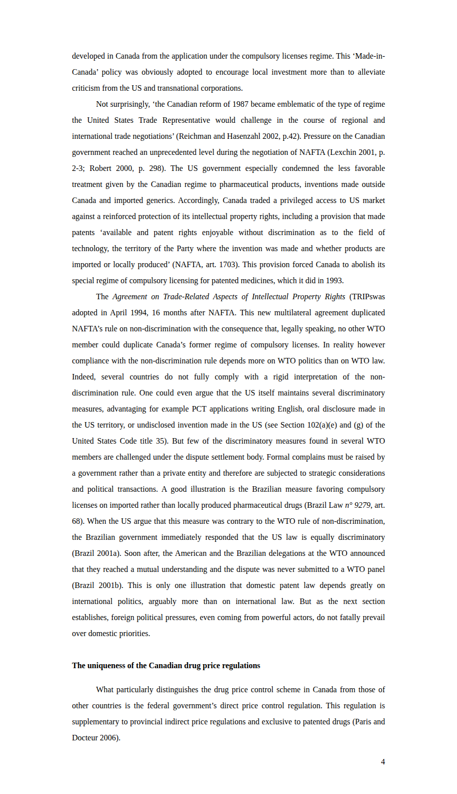developed in Canada from the application under the compulsory licenses regime. This ‘Made-in-Canada’ policy was obviously adopted to encourage local investment more than to alleviate criticism from the US and transnational corporations.
Not surprisingly, ‘the Canadian reform of 1987 became emblematic of the type of regime the United States Trade Representative would challenge in the course of regional and international trade negotiations’ (Reichman and Hasenzahl 2002, p.42). Pressure on the Canadian government reached an unprecedented level during the negotiation of NAFTA (Lexchin 2001, p. 2-3; Robert 2000, p. 298). The US government especially condemned the less favorable treatment given by the Canadian regime to pharmaceutical products, inventions made outside Canada and imported generics. Accordingly, Canada traded a privileged access to US market against a reinforced protection of its intellectual property rights, including a provision that made patents ‘available and patent rights enjoyable without discrimination as to the field of technology, the territory of the Party where the invention was made and whether products are imported or locally produced’ (NAFTA, art. 1703). This provision forced Canada to abolish its special regime of compulsory licensing for patented medicines, which it did in 1993.
The Agreement on Trade-Related Aspects of Intellectual Property Rights (TRIPswas adopted in April 1994, 16 months after NAFTA. This new multilateral agreement duplicated NAFTA’s rule on non-discrimination with the consequence that, legally speaking, no other WTO member could duplicate Canada’s former regime of compulsory licenses. In reality however compliance with the non-discrimination rule depends more on WTO politics than on WTO law. Indeed, several countries do not fully comply with a rigid interpretation of the non-discrimination rule. One could even argue that the US itself maintains several discriminatory measures, advantaging for example PCT applications writing English, oral disclosure made in the US territory, or undisclosed invention made in the US (see Section 102(a)(e) and (g) of the United States Code title 35). But few of the discriminatory measures found in several WTO members are challenged under the dispute settlement body. Formal complains must be raised by a government rather than a private entity and therefore are subjected to strategic considerations and political transactions. A good illustration is the Brazilian measure favoring compulsory licenses on imported rather than locally produced pharmaceutical drugs (Brazil Law n° 9279, art. 68). When the US argue that this measure was contrary to the WTO rule of non-discrimination, the Brazilian government immediately responded that the US law is equally discriminatory (Brazil 2001a). Soon after, the American and the Brazilian delegations at the WTO announced that they reached a mutual understanding and the dispute was never submitted to a WTO panel (Brazil 2001b). This is only one illustration that domestic patent law depends greatly on international politics, arguably more than on international law. But as the next section establishes, foreign political pressures, even coming from powerful actors, do not fatally prevail over domestic priorities.
The uniqueness of the Canadian drug price regulations
What particularly distinguishes the drug price control scheme in Canada from those of other countries is the federal government’s direct price control regulation. This regulation is supplementary to provincial indirect price regulations and exclusive to patented drugs (Paris and Docteur 2006).
4